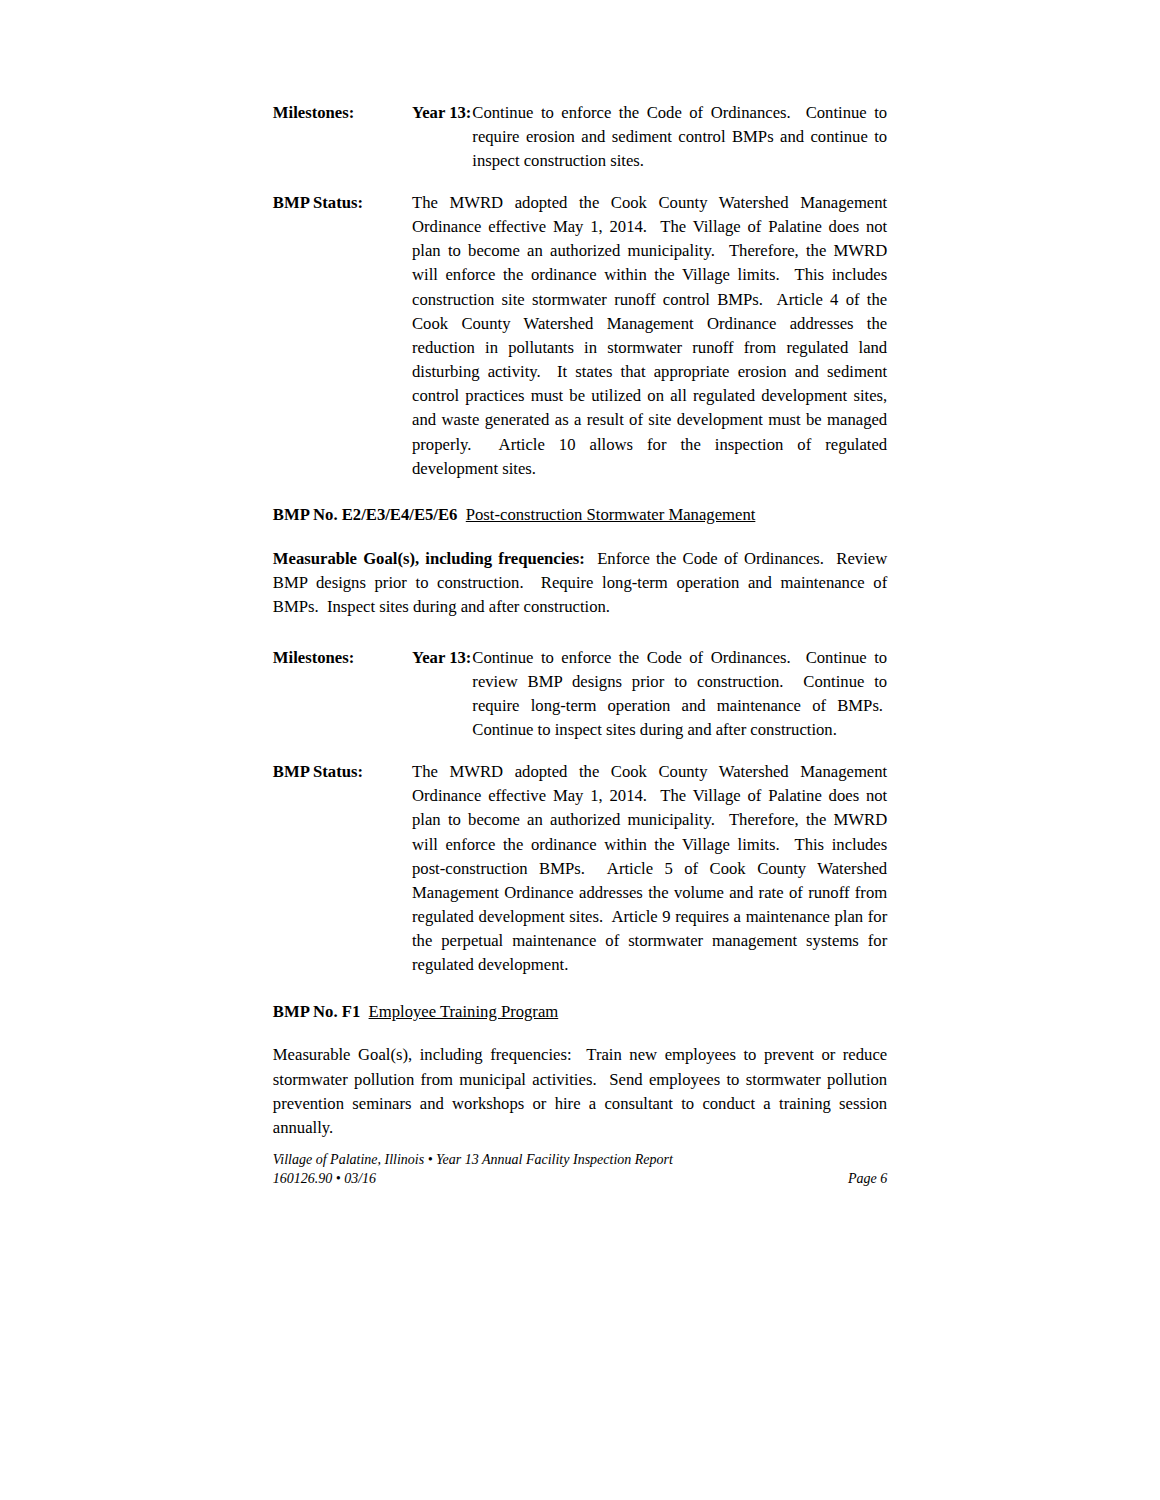Milestones:
Year 13:
Continue to enforce the Code of Ordinances. Continue to require erosion and sediment control BMPs and continue to inspect construction sites.
BMP Status:
The MWRD adopted the Cook County Watershed Management Ordinance effective May 1, 2014. The Village of Palatine does not plan to become an authorized municipality. Therefore, the MWRD will enforce the ordinance within the Village limits. This includes construction site stormwater runoff control BMPs. Article 4 of the Cook County Watershed Management Ordinance addresses the reduction in pollutants in stormwater runoff from regulated land disturbing activity. It states that appropriate erosion and sediment control practices must be utilized on all regulated development sites, and waste generated as a result of site development must be managed properly. Article 10 allows for the inspection of regulated development sites.
BMP No. E2/E3/E4/E5/E6 Post-construction Stormwater Management
Measurable Goal(s), including frequencies: Enforce the Code of Ordinances. Review BMP designs prior to construction. Require long-term operation and maintenance of BMPs. Inspect sites during and after construction.
Milestones:
Year 13:
Continue to enforce the Code of Ordinances. Continue to review BMP designs prior to construction. Continue to require long-term operation and maintenance of BMPs. Continue to inspect sites during and after construction.
BMP Status:
The MWRD adopted the Cook County Watershed Management Ordinance effective May 1, 2014. The Village of Palatine does not plan to become an authorized municipality. Therefore, the MWRD will enforce the ordinance within the Village limits. This includes post-construction BMPs. Article 5 of Cook County Watershed Management Ordinance addresses the volume and rate of runoff from regulated development sites. Article 9 requires a maintenance plan for the perpetual maintenance of stormwater management systems for regulated development.
BMP No. F1 Employee Training Program
Measurable Goal(s), including frequencies: Train new employees to prevent or reduce stormwater pollution from municipal activities. Send employees to stormwater pollution prevention seminars and workshops or hire a consultant to conduct a training session annually.
Village of Palatine, Illinois • Year 13 Annual Facility Inspection Report
160126.90 • 03/16
Page 6